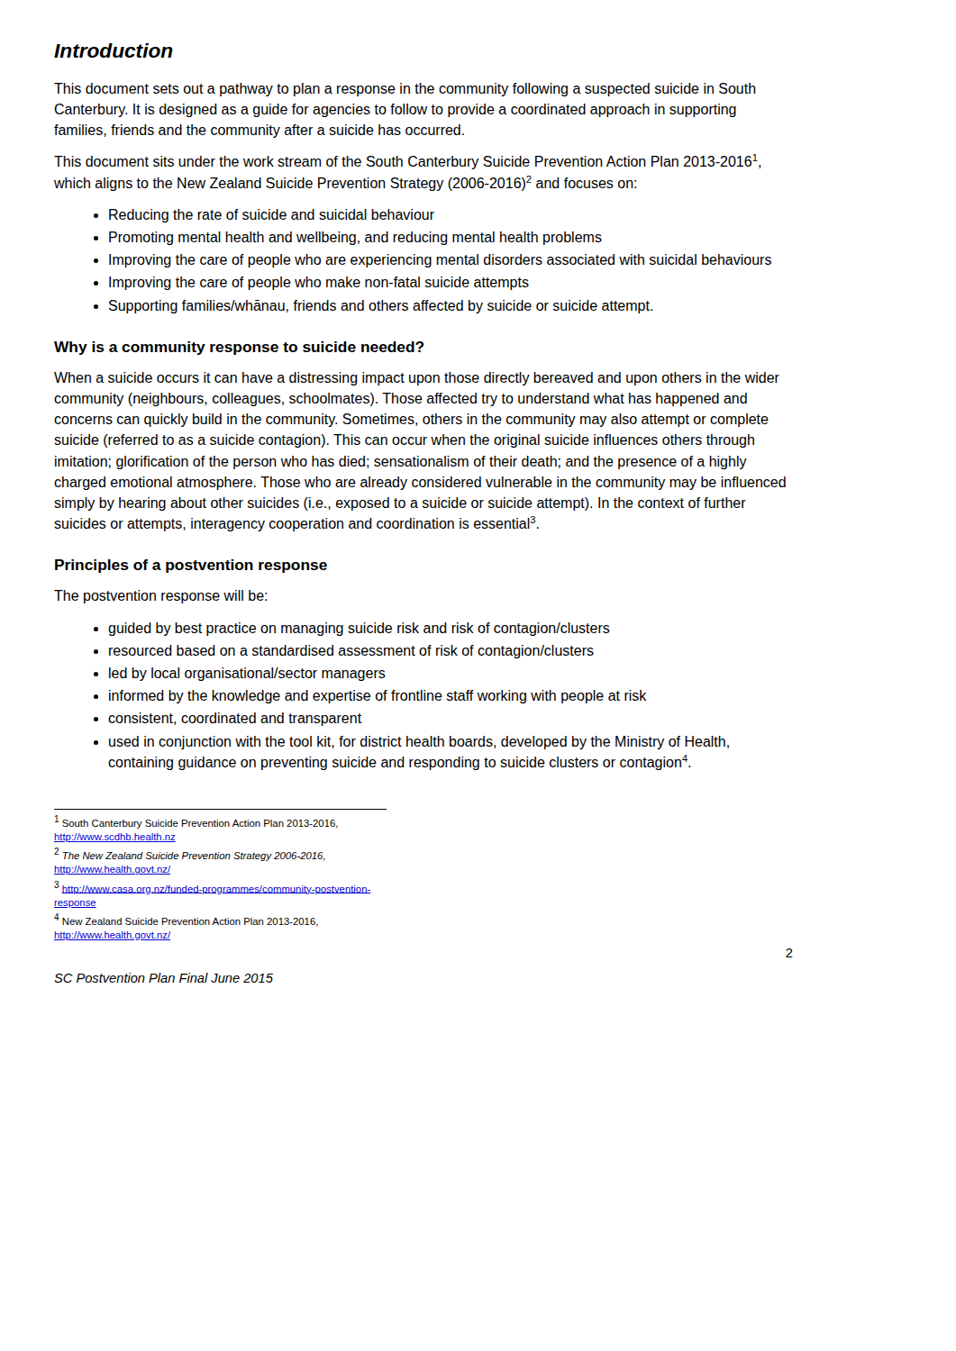Introduction
This document sets out a pathway to plan a response in the community following a suspected suicide in South Canterbury. It is designed as a guide for agencies to follow to provide a coordinated approach in supporting families, friends and the community after a suicide has occurred.
This document sits under the work stream of the South Canterbury Suicide Prevention Action Plan 2013-20161, which aligns to the New Zealand Suicide Prevention Strategy (2006-2016)2 and focuses on:
Reducing the rate of suicide and suicidal behaviour
Promoting mental health and wellbeing, and reducing mental health problems
Improving the care of people who are experiencing mental disorders associated with suicidal behaviours
Improving the care of people who make non-fatal suicide attempts
Supporting families/whānau, friends and others affected by suicide or suicide attempt.
Why is a community response to suicide needed?
When a suicide occurs it can have a distressing impact upon those directly bereaved and upon others in the wider community (neighbours, colleagues, schoolmates). Those affected try to understand what has happened and concerns can quickly build in the community. Sometimes, others in the community may also attempt or complete suicide (referred to as a suicide contagion). This can occur when the original suicide influences others through imitation; glorification of the person who has died; sensationalism of their death; and the presence of a highly charged emotional atmosphere. Those who are already considered vulnerable in the community may be influenced simply by hearing about other suicides (i.e., exposed to a suicide or suicide attempt). In the context of further suicides or attempts, interagency cooperation and coordination is essential3.
Principles of a postvention response
The postvention response will be:
guided by best practice on managing suicide risk and risk of contagion/clusters
resourced based on a standardised assessment of risk of contagion/clusters
led by local organisational/sector managers
informed by the knowledge and expertise of frontline staff working with people at risk
consistent, coordinated and transparent
used in conjunction with the tool kit, for district health boards, developed by the Ministry of Health, containing guidance on preventing suicide and responding to suicide clusters or contagion4.
1 South Canterbury Suicide Prevention Action Plan 2013-2016, http://www.scdhb.health.nz
2 The New Zealand Suicide Prevention Strategy 2006-2016, http://www.health.govt.nz/
3 http://www.casa.org.nz/funded-programmes/community-postvention-response
4 New Zealand Suicide Prevention Action Plan 2013-2016, http://www.health.govt.nz/
2
SC Postvention Plan Final June 2015